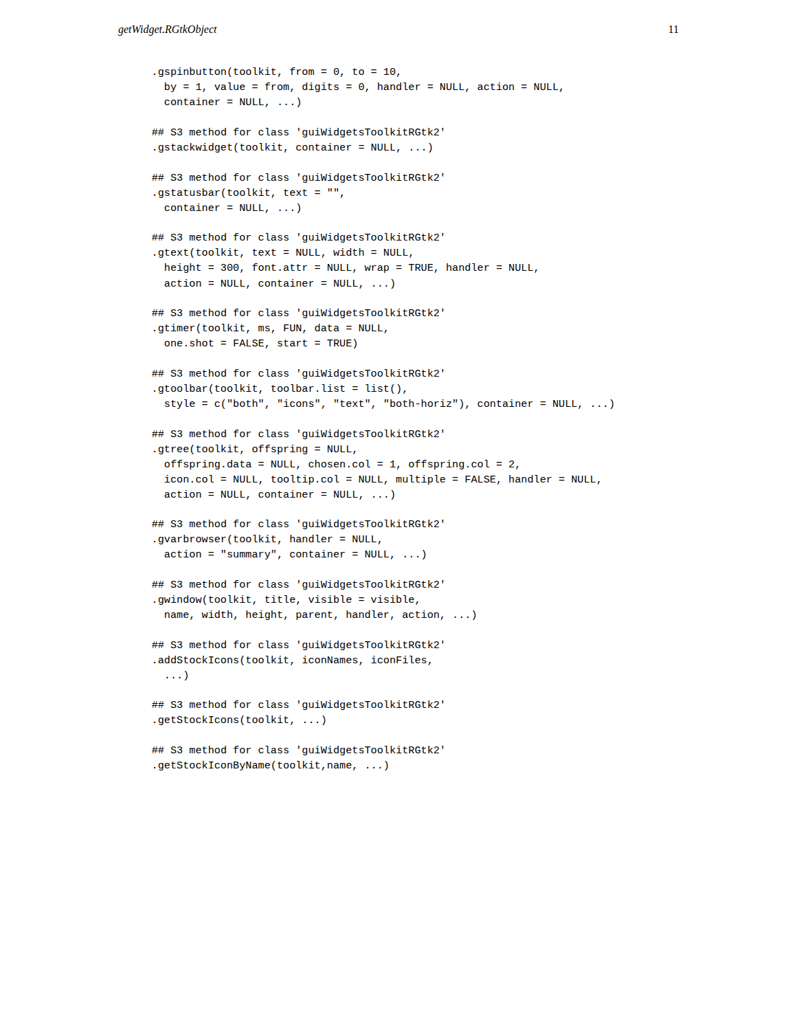getWidget.RGtkObject 11
  .gspinbutton(toolkit, from = 0, to = 10,
    by = 1, value = from, digits = 0, handler = NULL, action = NULL,
    container = NULL, ...)
  ## S3 method for class 'guiWidgetsToolkitRGtk2'
  .gstackwidget(toolkit, container = NULL, ...)
  ## S3 method for class 'guiWidgetsToolkitRGtk2'
  .gstatusbar(toolkit, text = "",
    container = NULL, ...)
  ## S3 method for class 'guiWidgetsToolkitRGtk2'
  .gtext(toolkit, text = NULL, width = NULL,
    height = 300, font.attr = NULL, wrap = TRUE, handler = NULL,
    action = NULL, container = NULL, ...)
  ## S3 method for class 'guiWidgetsToolkitRGtk2'
  .gtimer(toolkit, ms, FUN, data = NULL,
    one.shot = FALSE, start = TRUE)
  ## S3 method for class 'guiWidgetsToolkitRGtk2'
  .gtoolbar(toolkit, toolbar.list = list(),
    style = c("both", "icons", "text", "both-horiz"), container = NULL, ...)
  ## S3 method for class 'guiWidgetsToolkitRGtk2'
  .gtree(toolkit, offspring = NULL,
    offspring.data = NULL, chosen.col = 1, offspring.col = 2,
    icon.col = NULL, tooltip.col = NULL, multiple = FALSE, handler = NULL,
    action = NULL, container = NULL, ...)
  ## S3 method for class 'guiWidgetsToolkitRGtk2'
  .gvarbrowser(toolkit, handler = NULL,
    action = "summary", container = NULL, ...)
  ## S3 method for class 'guiWidgetsToolkitRGtk2'
  .gwindow(toolkit, title, visible = visible,
    name, width, height, parent, handler, action, ...)
  ## S3 method for class 'guiWidgetsToolkitRGtk2'
  .addStockIcons(toolkit, iconNames, iconFiles,
    ...)
  ## S3 method for class 'guiWidgetsToolkitRGtk2'
  .getStockIcons(toolkit, ...)
  ## S3 method for class 'guiWidgetsToolkitRGtk2'
  .getStockIconByName(toolkit,name, ...)